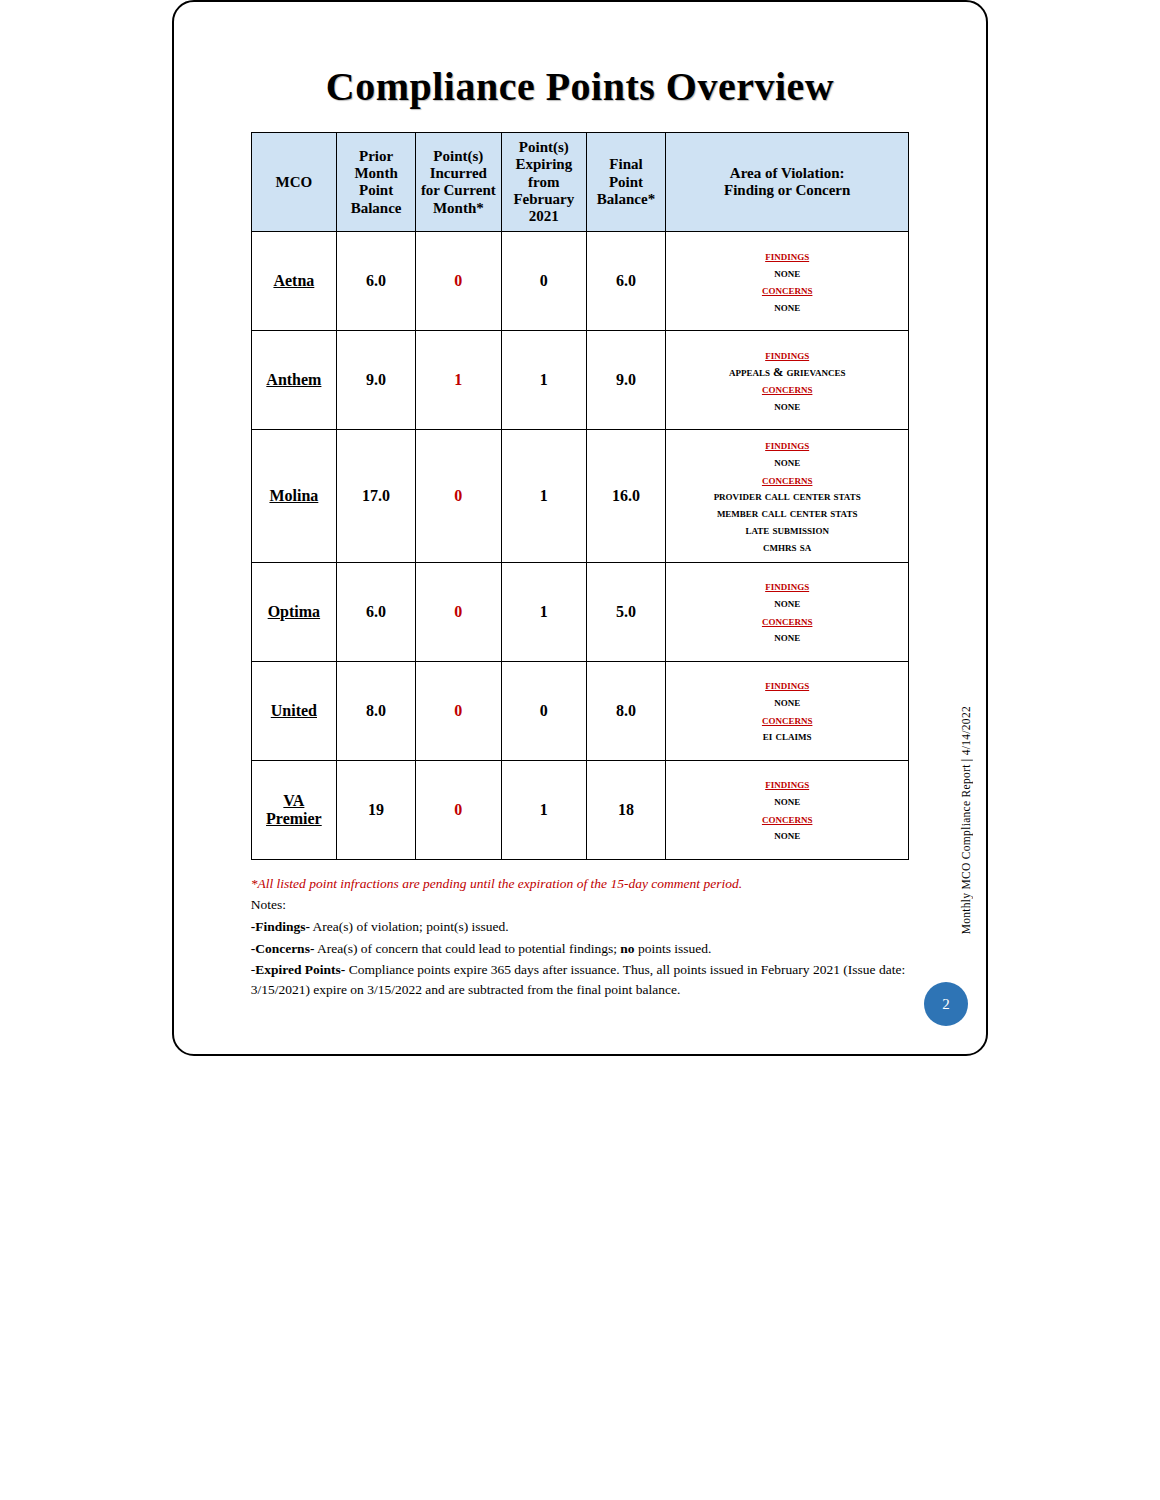Compliance Points Overview
| MCO | Prior Month Point Balance | Point(s) Incurred for Current Month* | Point(s) Expiring from February 2021 | Final Point Balance* | Area of Violation: Finding or Concern |
| --- | --- | --- | --- | --- | --- |
| Aetna | 6.0 | 0 | 0 | 6.0 | Findings None Concerns None |
| Anthem | 9.0 | 1 | 1 | 9.0 | Findings Appeals & Grievances Concerns None |
| Molina | 17.0 | 0 | 1 | 16.0 | Findings None Concerns Provider Call Center Stats Member Call Center Stats Late Submission CMHRS SA |
| Optima | 6.0 | 0 | 1 | 5.0 | Findings None Concerns None |
| United | 8.0 | 0 | 0 | 8.0 | Findings None Concerns EI Claims |
| VA Premier | 19 | 0 | 1 | 18 | Findings None Concerns None |
*All listed point infractions are pending until the expiration of the 15-day comment period.
Notes:
-Findings- Area(s) of violation; point(s) issued.
-Concerns- Area(s) of concern that could lead to potential findings; no points issued.
-Expired Points- Compliance points expire 365 days after issuance. Thus, all points issued in February 2021 (Issue date: 3/15/2021) expire on 3/15/2022 and are subtracted from the final point balance.
Monthly MCO Compliance Report | 4/14/2022
2